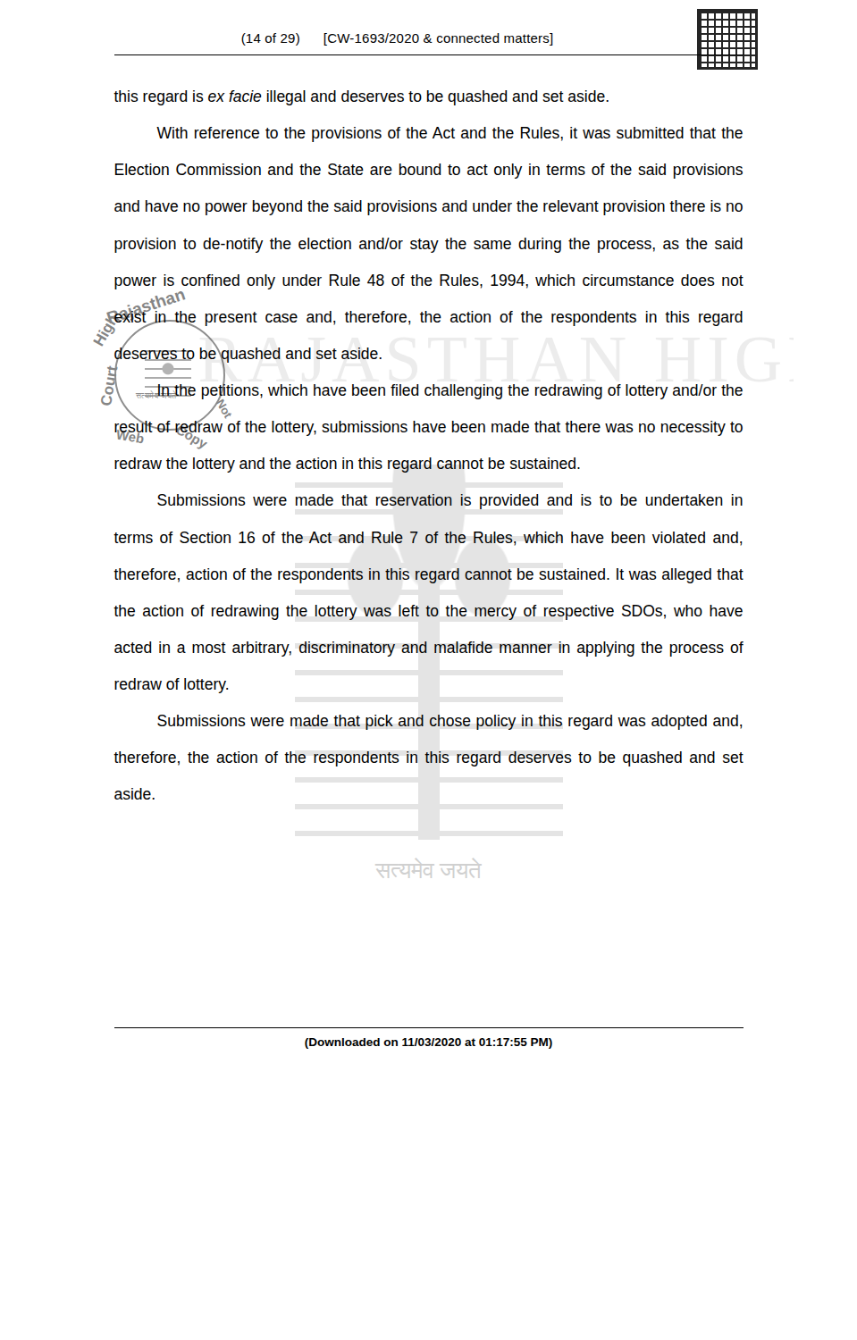(14 of 29)[CW-1693/2020 & connected matters]
Rajasthan
High
Court
Web
Copy
Not
सत्यमेव जयते
RAJASTHAN HIGH COURT
सत्यमेव जयते
this regard is ex facie illegal and deserves to be quashed and set aside.
With reference to the provisions of the Act and the Rules, it was submitted that the Election Commission and the State are bound to act only in terms of the said provisions and have no power beyond the said provisions and under the relevant provision there is no provision to de-notify the election and/or stay the same during the process, as the said power is confined only under Rule 48 of the Rules, 1994, which circumstance does not exist in the present case and, therefore, the action of the respondents in this regard deserves to be quashed and set aside.
In the petitions, which have been filed challenging the redrawing of lottery and/or the result of redraw of the lottery, submissions have been made that there was no necessity to redraw the lottery and the action in this regard cannot be sustained.
Submissions were made that reservation is provided and is to be undertaken in terms of Section 16 of the Act and Rule 7 of the Rules, which have been violated and, therefore, action of the respondents in this regard cannot be sustained. It was alleged that the action of redrawing the lottery was left to the mercy of respective SDOs, who have acted in a most arbitrary, discriminatory and malafide manner in applying the process of redraw of lottery.
Submissions were made that pick and chose policy in this regard was adopted and, therefore, the action of the respondents in this regard deserves to be quashed and set aside.
(Downloaded on 11/03/2020 at 01:17:55 PM)